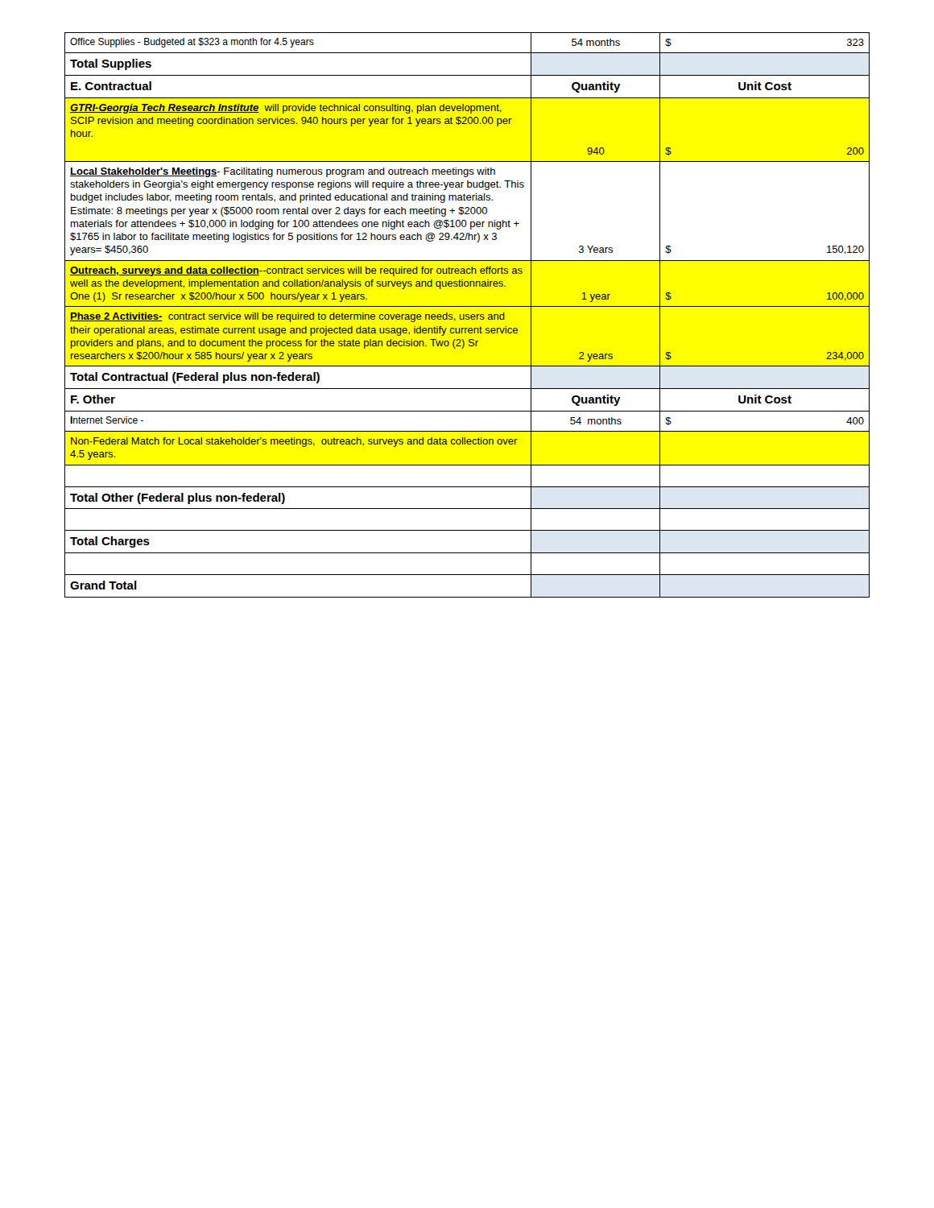| Office Supplies - Budgeted at $323 a month for 4.5 years | 54 months | $ 323 |
| Total Supplies | | |
| E. Contractual | Quantity | Unit Cost |
| GTRI-Georgia Tech Research Institute will provide technical consulting, plan development, SCIP revision and meeting coordination services. 940 hours per year for 1 years at $200.00 per hour. | 940 | $ 200 |
| Local Stakeholder's Meetings - Facilitating numerous program and outreach meetings with stakeholders in Georgia’s eight emergency response regions will require a three-year budget. This budget includes labor, meeting room rentals, and printed educational and training materials. Estimate: 8 meetings per year x ($5000 room rental over 2 days for each meeting + $2000 materials for attendees + $10,000 in lodging for 100 attendees one night each @$100 per night + $1765 in labor to facilitate meeting logistics for 5 positions for 12 hours each @ 29.42/hr) x 3 years= $450,360 | 3 Years | $ 150,120 |
| Outreach, surveys and data collection --contract services will be required for outreach efforts as well as the development, implementation and collation/analysis of surveys and questionnaires. One (1) Sr researcher x $200/hour x 500 hours/year x 1 years. | 1 year | $ 100,000 |
| Phase 2 Activities- contract service will be required to determine coverage needs, users and their operational areas, estimate current usage and projected data usage, identify current service providers and plans, and to document the process for the state plan decision. Two (2) Sr researchers x $200/hour x 585 hours/ year x 2 years | 2 years | $ 234,000 |
| Total Contractual (Federal plus non-federal) | | |
| F. Other | Quantity | Unit Cost |
| I nternet Service - | 54 months | $ 400 |
| Non-Federal Match for Local stakeholder's meetings, outreach, surveys and data collection over 4.5 years. | | |
| Total Other (Federal plus non-federal) | | |
| Total Charges | | |
| Grand Total | | |